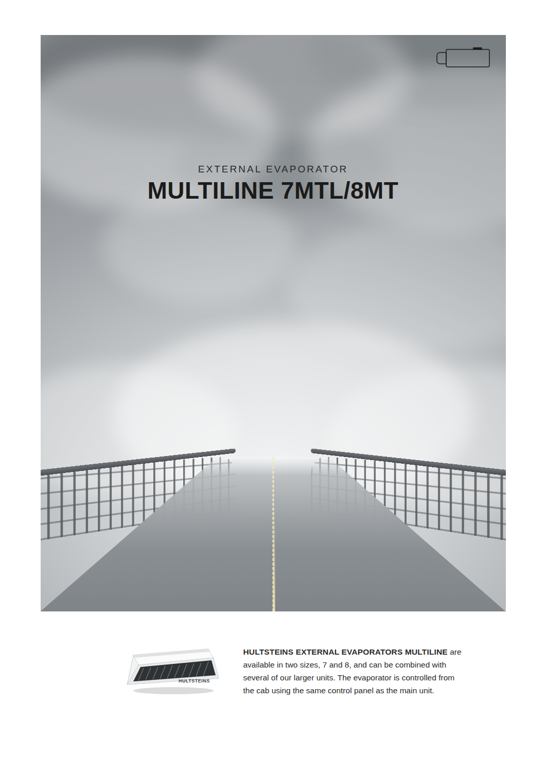External Evaporator
Multiline 7MTL/8MT
Hultsteins Multiline external evaporator HULTSTEINS
HULTSTEINS EXTERNAL EVAPORATORS MULTILINE are available in two sizes, 7 and 8, and can be combined with several of our larger units. The evaporator is controlled from the cab using the same control panel as the main unit.